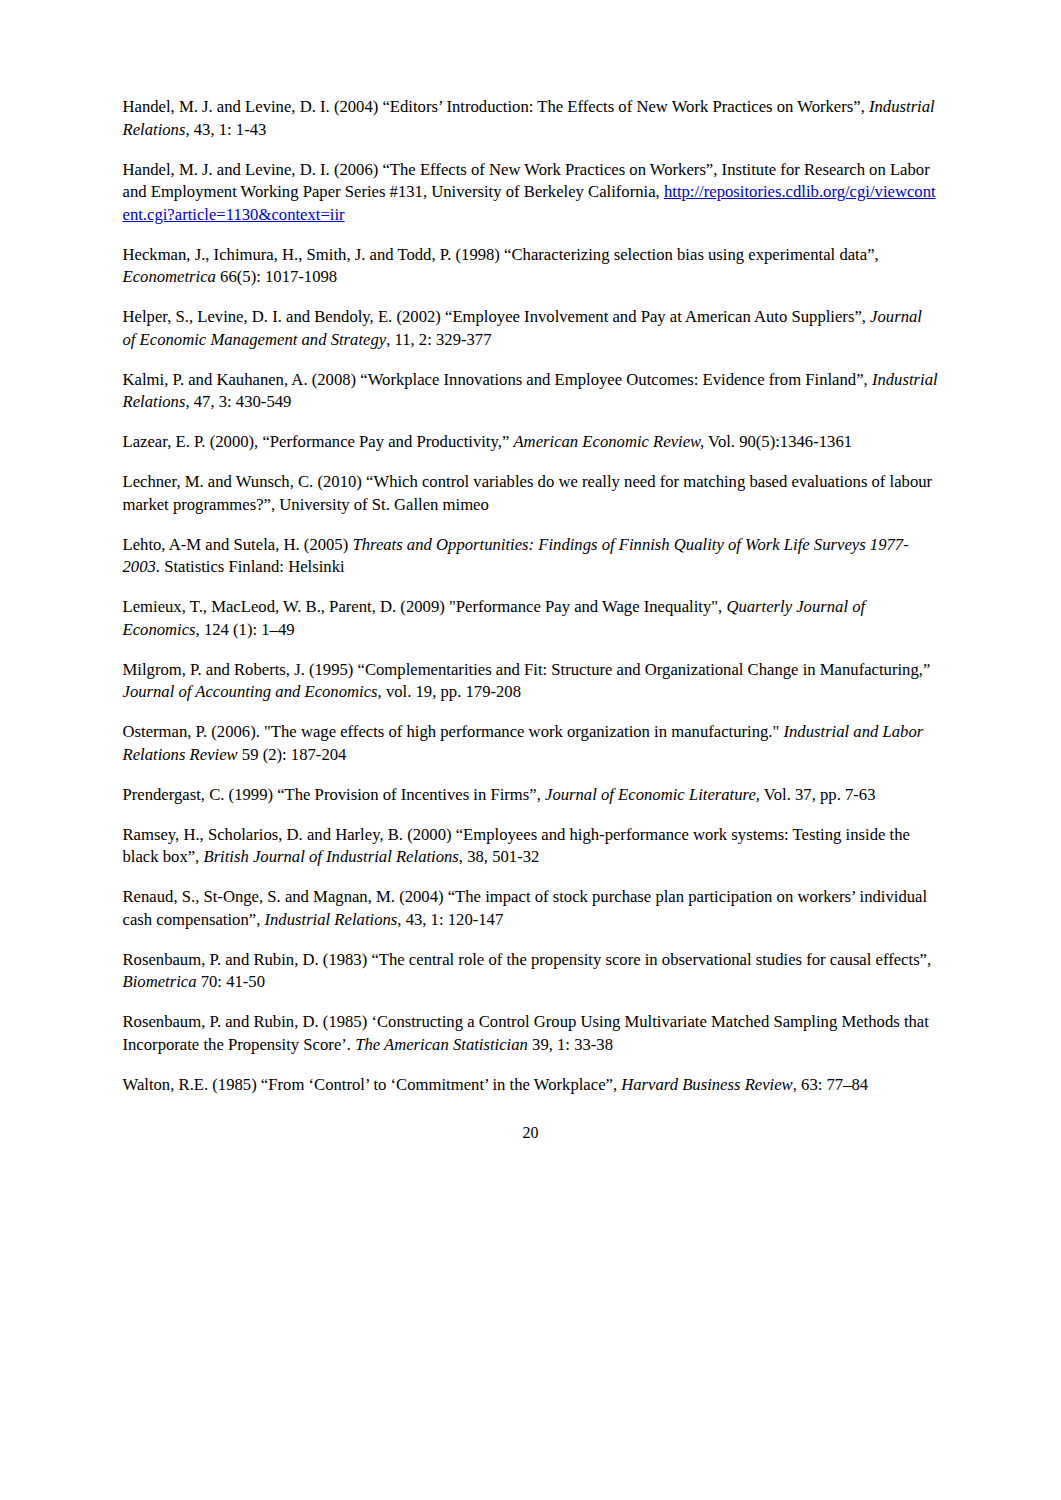Handel, M. J. and Levine, D. I. (2004) “Editors’ Introduction: The Effects of New Work Practices on Workers”, Industrial Relations, 43, 1: 1-43
Handel, M. J. and Levine, D. I. (2006) “The Effects of New Work Practices on Workers”, Institute for Research on Labor and Employment Working Paper Series #131, University of Berkeley California, http://repositories.cdlib.org/cgi/viewcontent.cgi?article=1130&context=iir
Heckman, J., Ichimura, H., Smith, J. and Todd, P. (1998) “Characterizing selection bias using experimental data”, Econometrica 66(5): 1017-1098
Helper, S., Levine, D. I. and Bendoly, E. (2002) “Employee Involvement and Pay at American Auto Suppliers”, Journal of Economic Management and Strategy, 11, 2: 329-377
Kalmi, P. and Kauhanen, A. (2008) “Workplace Innovations and Employee Outcomes: Evidence from Finland”, Industrial Relations, 47, 3: 430-549
Lazear, E. P. (2000), “Performance Pay and Productivity,” American Economic Review, Vol. 90(5):1346-1361
Lechner, M. and Wunsch, C. (2010) “Which control variables do we really need for matching based evaluations of labour market programmes?”, University of St. Gallen mimeo
Lehto, A-M and Sutela, H. (2005) Threats and Opportunities: Findings of Finnish Quality of Work Life Surveys 1977-2003. Statistics Finland: Helsinki
Lemieux, T., MacLeod, W. B., Parent, D. (2009) "Performance Pay and Wage Inequality", Quarterly Journal of Economics, 124 (1): 1–49
Milgrom, P. and Roberts, J. (1995) “Complementarities and Fit: Structure and Organizational Change in Manufacturing,” Journal of Accounting and Economics, vol. 19, pp. 179-208
Osterman, P. (2006). "The wage effects of high performance work organization in manufacturing." Industrial and Labor Relations Review 59 (2): 187-204
Prendergast, C. (1999) “The Provision of Incentives in Firms”, Journal of Economic Literature, Vol. 37, pp. 7-63
Ramsey, H., Scholarios, D. and Harley, B. (2000) “Employees and high-performance work systems: Testing inside the black box”, British Journal of Industrial Relations, 38, 501-32
Renaud, S., St-Onge, S. and Magnan, M. (2004) “The impact of stock purchase plan participation on workers’ individual cash compensation”, Industrial Relations, 43, 1: 120-147
Rosenbaum, P. and Rubin, D. (1983) “The central role of the propensity score in observational studies for causal effects”, Biometrica 70: 41-50
Rosenbaum, P. and Rubin, D. (1985) ‘Constructing a Control Group Using Multivariate Matched Sampling Methods that Incorporate the Propensity Score’. The American Statistician 39, 1: 33-38
Walton, R.E. (1985) “From ‘Control’ to ‘Commitment’ in the Workplace”, Harvard Business Review, 63: 77–84
20